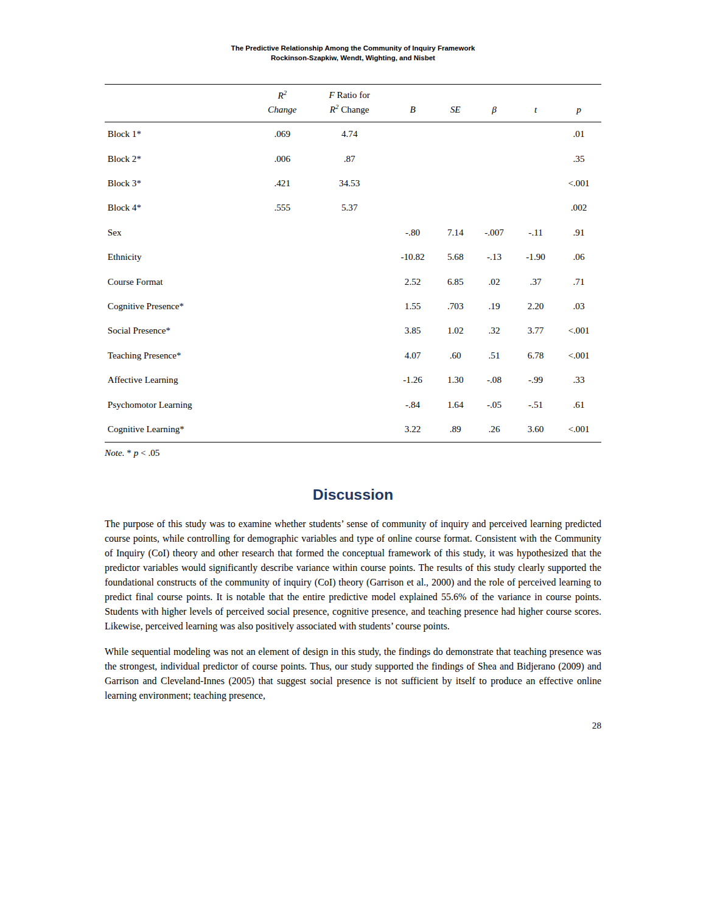The Predictive Relationship Among the Community of Inquiry Framework
Rockinson-Szapkiw, Wendt, Wighting, and Nisbet
| | R 2 Change | F Ratio for R 2 Change | B | SE | β | t | p |
| --- | --- | --- | --- | --- | --- | --- | --- |
| Block 1* | .069 | 4.74 | | | | | .01 |
| Block 2* | .006 | .87 | | | | | .35 |
| Block 3* | .421 | 34.53 | | | | | <.001 |
| Block 4* | .555 | 5.37 | | | | | .002 |
| Sex | | | -.80 | 7.14 | -.007 | -.11 | .91 |
| Ethnicity | | | -10.82 | 5.68 | -.13 | -1.90 | .06 |
| Course Format | | | 2.52 | 6.85 | .02 | .37 | .71 |
| Cognitive Presence* | | | 1.55 | .703 | .19 | 2.20 | .03 |
| Social Presence* | | | 3.85 | 1.02 | .32 | 3.77 | <.001 |
| Teaching Presence* | | | 4.07 | .60 | .51 | 6.78 | <.001 |
| Affective Learning | | | -1.26 | 1.30 | -.08 | -.99 | .33 |
| Psychomotor Learning | | | -.84 | 1.64 | -.05 | -.51 | .61 |
| Cognitive Learning* | | | 3.22 | .89 | .26 | 3.60 | <.001 |
Note. * p < .05
Discussion
The purpose of this study was to examine whether students’ sense of community of inquiry and perceived learning predicted course points, while controlling for demographic variables and type of online course format. Consistent with the Community of Inquiry (CoI) theory and other research that formed the conceptual framework of this study, it was hypothesized that the predictor variables would significantly describe variance within course points. The results of this study clearly supported the foundational constructs of the community of inquiry (CoI) theory (Garrison et al., 2000) and the role of perceived learning to predict final course points. It is notable that the entire predictive model explained 55.6% of the variance in course points. Students with higher levels of perceived social presence, cognitive presence, and teaching presence had higher course scores. Likewise, perceived learning was also positively associated with students’ course points.
While sequential modeling was not an element of design in this study, the findings do demonstrate that teaching presence was the strongest, individual predictor of course points. Thus, our study supported the findings of Shea and Bidjerano (2009) and Garrison and Cleveland-Innes (2005) that suggest social presence is not sufficient by itself to produce an effective online learning environment; teaching presence,
28